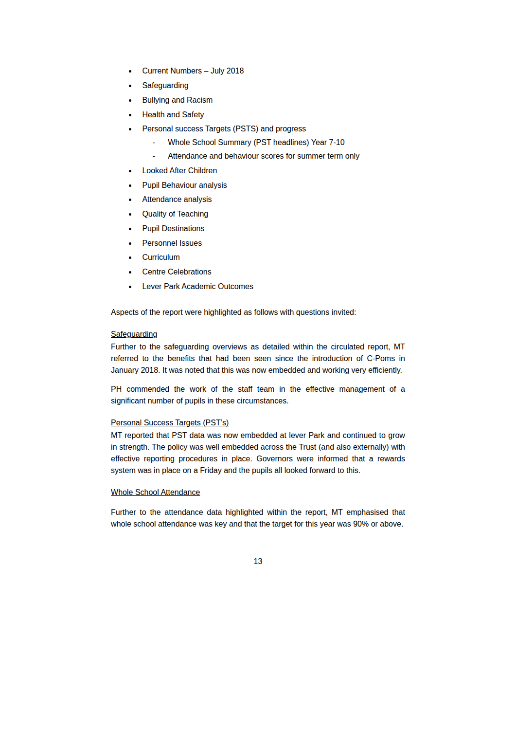Current Numbers – July 2018
Safeguarding
Bullying and Racism
Health and Safety
Personal success Targets (PSTS) and progress
Whole School Summary (PST headlines) Year 7-10
Attendance and behaviour scores for summer term only
Looked After Children
Pupil Behaviour analysis
Attendance analysis
Quality of Teaching
Pupil Destinations
Personnel Issues
Curriculum
Centre Celebrations
Lever Park Academic Outcomes
Aspects of the report were highlighted as follows with questions invited:
Safeguarding
Further to the safeguarding overviews as detailed within the circulated report, MT referred to the benefits that had been seen since the introduction of C-Poms in January 2018. It was noted that this was now embedded and working very efficiently.
PH commended the work of the staff team in the effective management of a significant number of pupils in these circumstances.
Personal Success Targets (PST’s)
MT reported that PST data was now embedded at lever Park and continued to grow in strength. The policy was well embedded across the Trust (and also externally) with effective reporting procedures in place. Governors were informed that a rewards system was in place on a Friday and the pupils all looked forward to this.
Whole School Attendance
Further to the attendance data highlighted within the report, MT emphasised that whole school attendance was key and that the target for this year was 90% or above.
13